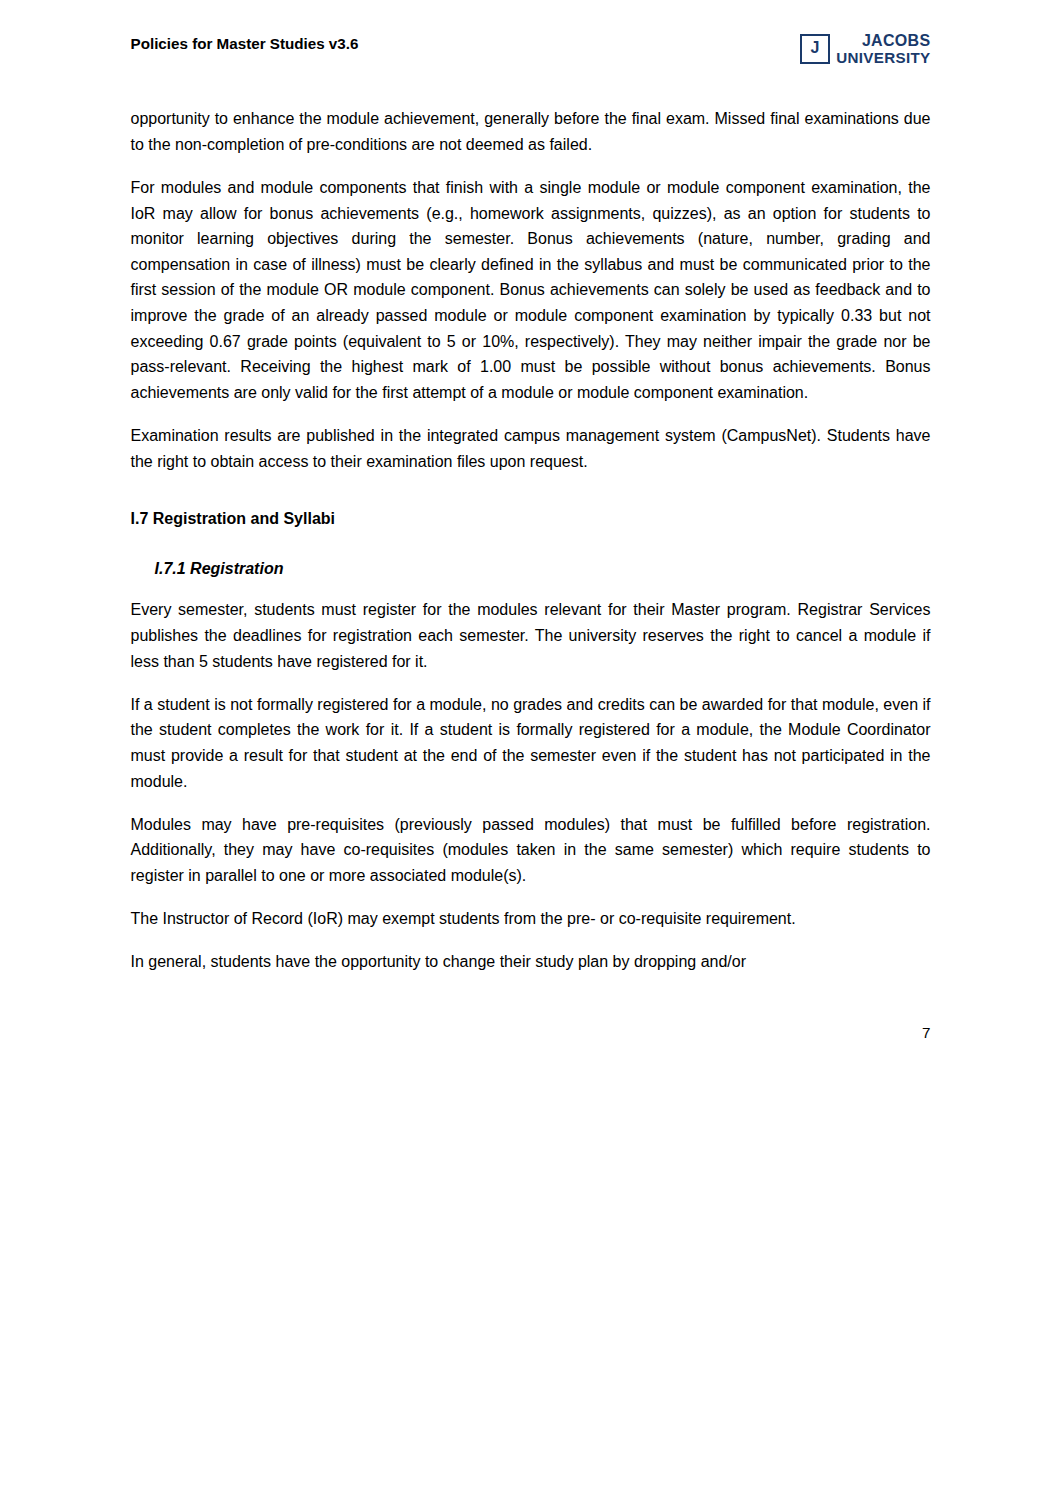Policies for Master Studies v3.6
JJACOBSUNIVERSITY
opportunity to enhance the module achievement, generally before the final exam. Missed final examinations due to the non-completion of pre-conditions are not deemed as failed.
For modules and module components that finish with a single module or module component examination, the IoR may allow for bonus achievements (e.g., homework assignments, quizzes), as an option for students to monitor learning objectives during the semester. Bonus achievements (nature, number, grading and compensation in case of illness) must be clearly defined in the syllabus and must be communicated prior to the first session of the module OR module component. Bonus achievements can solely be used as feedback and to improve the grade of an already passed module or module component examination by typically 0.33 but not exceeding 0.67 grade points (equivalent to 5 or 10%, respectively). They may neither impair the grade nor be pass-relevant. Receiving the highest mark of 1.00 must be possible without bonus achievements. Bonus achievements are only valid for the first attempt of a module or module component examination.
Examination results are published in the integrated campus management system (CampusNet). Students have the right to obtain access to their examination files upon request.
I.7 Registration and Syllabi
I.7.1 Registration
Every semester, students must register for the modules relevant for their Master program. Registrar Services publishes the deadlines for registration each semester. The university reserves the right to cancel a module if less than 5 students have registered for it.
If a student is not formally registered for a module, no grades and credits can be awarded for that module, even if the student completes the work for it. If a student is formally registered for a module, the Module Coordinator must provide a result for that student at the end of the semester even if the student has not participated in the module.
Modules may have pre-requisites (previously passed modules) that must be fulfilled before registration. Additionally, they may have co-requisites (modules taken in the same semester) which require students to register in parallel to one or more associated module(s).
The Instructor of Record (IoR) may exempt students from the pre- or co-requisite requirement.
In general, students have the opportunity to change their study plan by dropping and/or
7